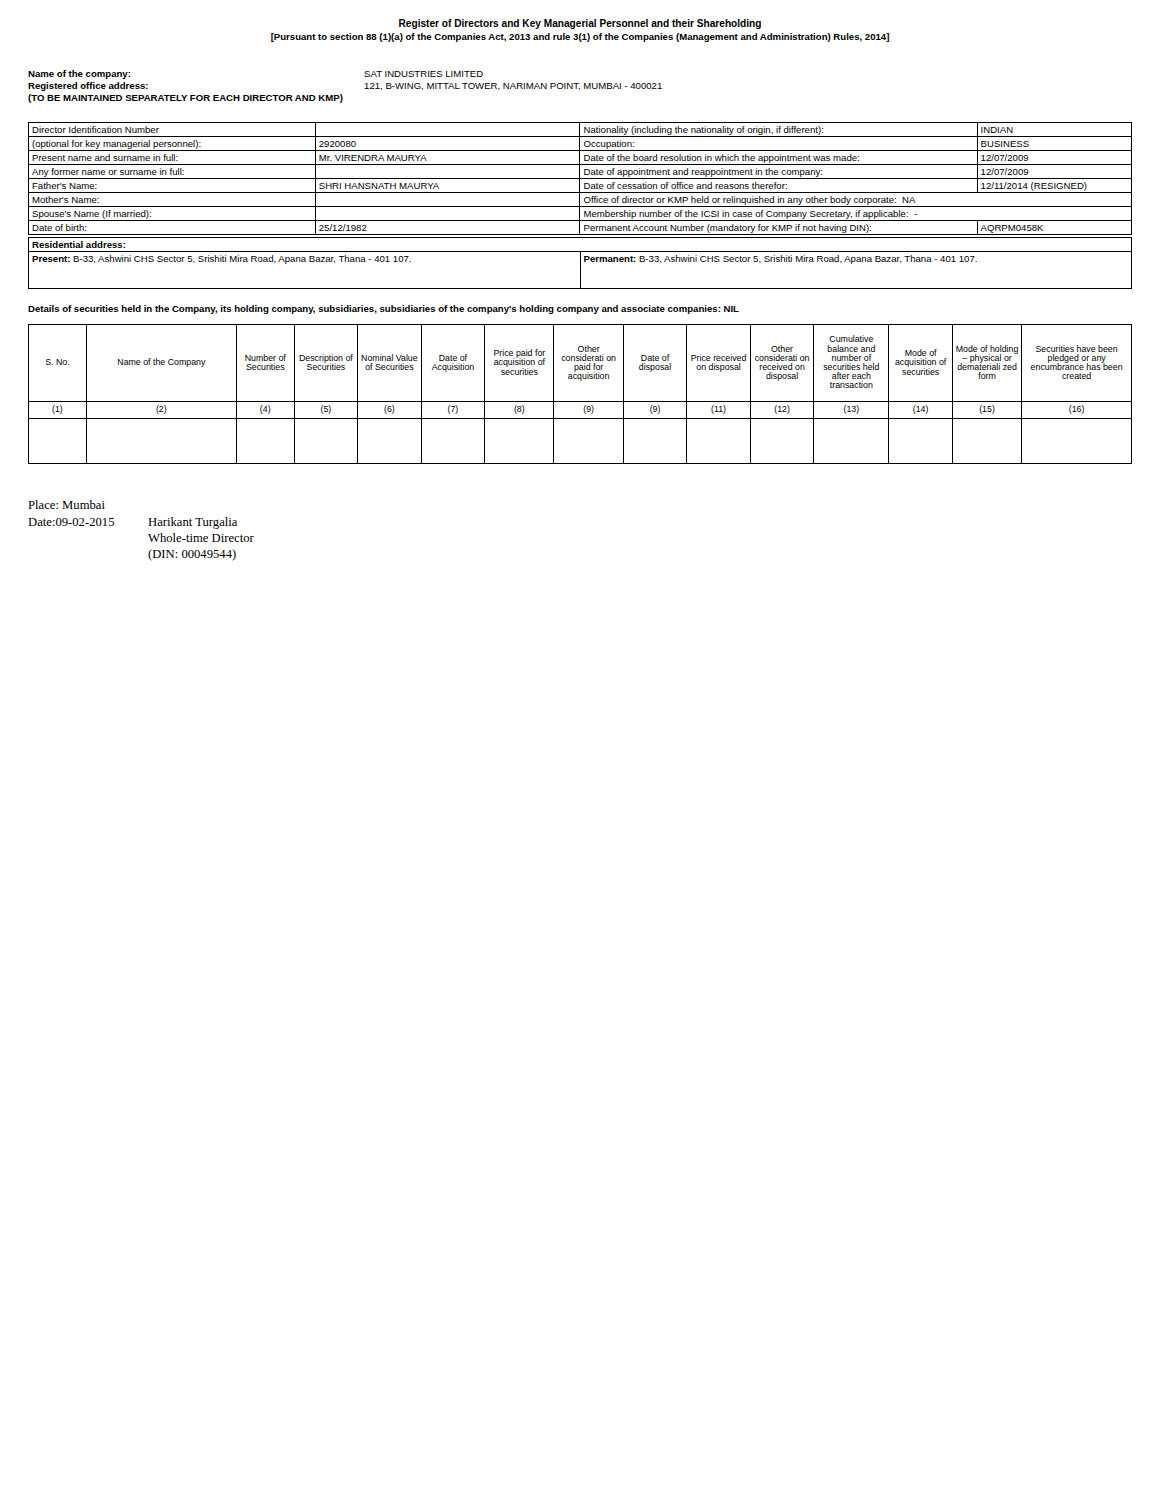Register of Directors and Key Managerial Personnel and their Shareholding
[Pursuant to section 88 (1)(a) of the Companies Act, 2013 and rule 3(1) of the Companies (Management and Administration) Rules, 2014]
| Name of the company: | SAT INDUSTRIES LIMITED |
| Registered office address: | 121, B-WING, MITTAL TOWER, NARIMAN POINT, MUMBAI - 400021 |
| (TO BE MAINTAINED SEPARATELY FOR EACH DIRECTOR AND KMP) |
| Director Identification Number | | Nationality (including the nationality of origin, if different): | INDIAN |
| (optional for key managerial personnel): | 2920080 | Occupation: | BUSINESS |
| Present name and surname in full: | Mr. VIRENDRA MAURYA | Date of the board resolution in which the appointment was made: | 12/07/2009 |
| Any former name or surname in full: | | Date of appointment and reappointment in the company: | 12/07/2009 |
| Father's Name: | SHRI HANSNATH MAURYA | Date of cessation of office and reasons therefor: | 12/11/2014 (RESIGNED) |
| Mother's Name: | | Office of director or KMP held or relinquished in any other body corporate: NA |
| Spouse's Name (If married): | | Membership number of the ICSI in case of Company Secretary, if applicable: - |
| Date of birth: | 25/12/1982 | Permanent Account Number (mandatory for KMP if not having DIN): | AQRPM0458K |
| Residential address: |
| Present: B-33, Ashwini CHS Sector 5, Srishiti Mira Road, Apana Bazar, Thana - 401 107. | Permanent: B-33, Ashwini CHS Sector 5, Srishiti Mira Road, Apana Bazar, Thana - 401 107. |
Details of securities held in the Company, its holding company, subsidiaries, subsidiaries of the company's holding company and associate companies: NIL
| S. No. | Name of the Company | Number of Securities | Description of Securities | Nominal Value of Securities | Date of Acquisition | Price paid for acquisition of securities | Other considerati on paid for acquisition | Date of disposal | Price received on disposal | Other considerati on received on disposal | Cumulative balance and number of securities held after each transaction | Mode of acquisition of securities | Mode of holding – physical or demateriali zed form | Securities have been pledged or any encumbrance has been created |
| --- | --- | --- | --- | --- | --- | --- | --- | --- | --- | --- | --- | --- | --- | --- |
| (1) | (2) | (4) | (5) | (6) | (7) | (8) | (9) | (9) | (11) | (12) | (13) | (14) | (15) | (16) |
Place: Mumbai
| Date:09-02-2015 | Harikant Turgalia Whole-time Director (DIN: 00049544) |